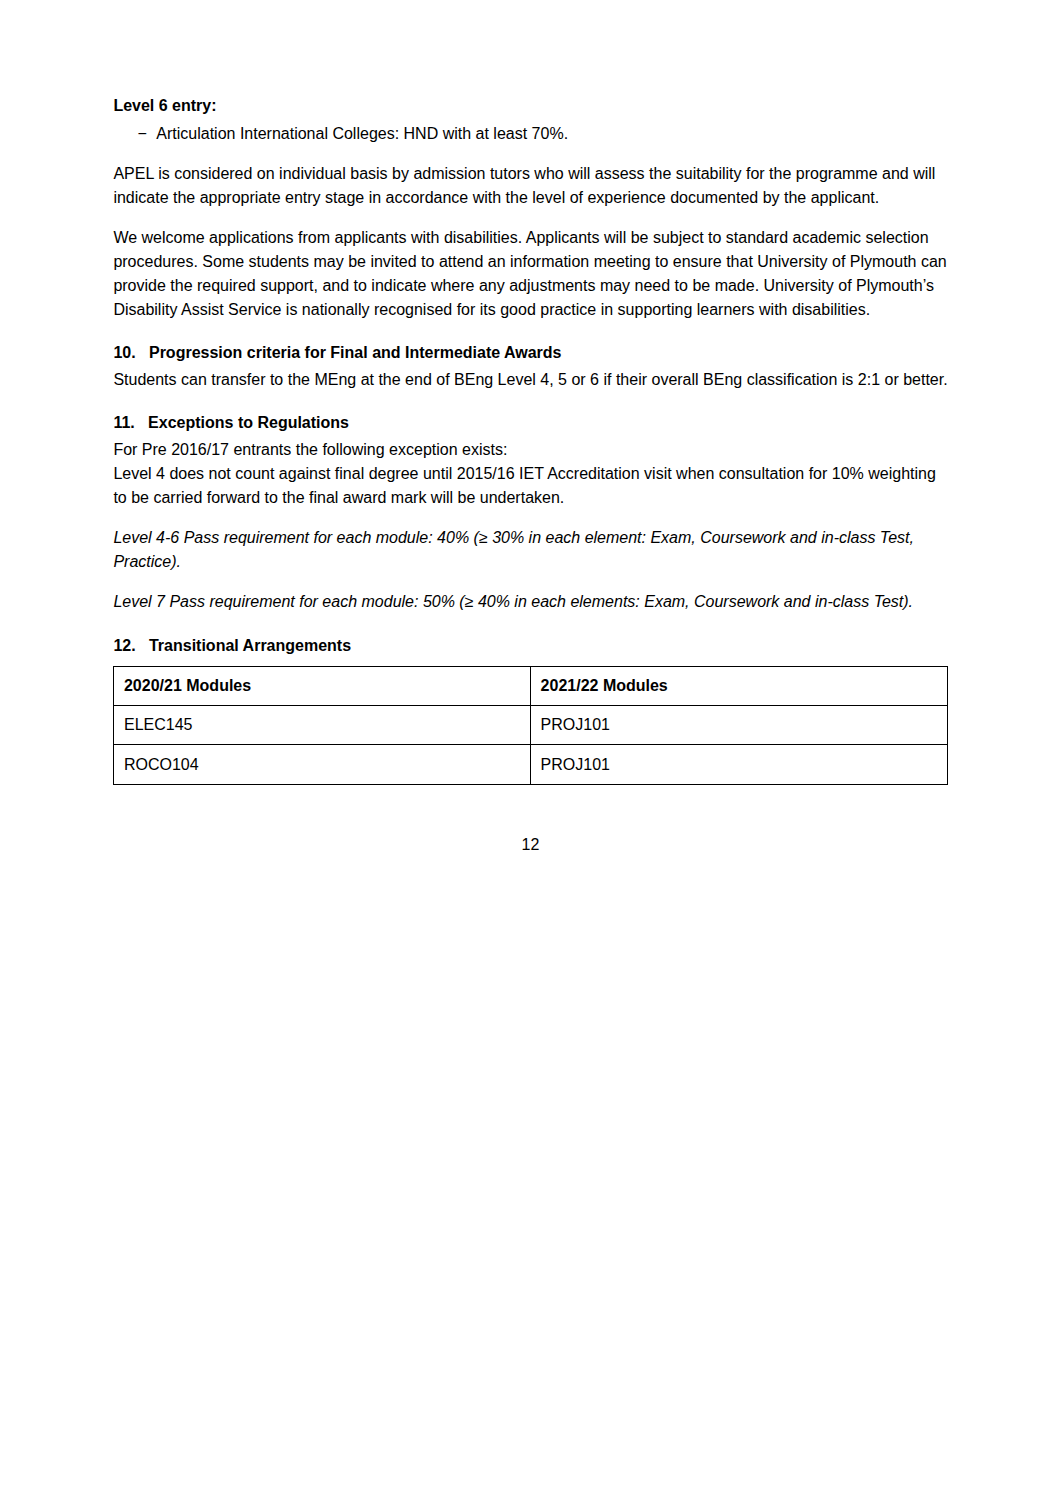Level 6 entry:
Articulation International Colleges: HND with at least 70%.
APEL is considered on individual basis by admission tutors who will assess the suitability for the programme and will indicate the appropriate entry stage in accordance with the level of experience documented by the applicant.
We welcome applications from applicants with disabilities. Applicants will be subject to standard academic selection procedures. Some students may be invited to attend an information meeting to ensure that University of Plymouth can provide the required support, and to indicate where any adjustments may need to be made. University of Plymouth’s Disability Assist Service is nationally recognised for its good practice in supporting learners with disabilities.
10. Progression criteria for Final and Intermediate Awards
Students can transfer to the MEng at the end of BEng Level 4, 5 or 6 if their overall BEng classification is 2:1 or better.
11. Exceptions to Regulations
For Pre 2016/17 entrants the following exception exists:
Level 4 does not count against final degree until 2015/16 IET Accreditation visit when consultation for 10% weighting to be carried forward to the final award mark will be undertaken.
Level 4-6 Pass requirement for each module: 40% (≥ 30% in each element: Exam, Coursework and in-class Test, Practice).
Level 7 Pass requirement for each module: 50% (≥ 40% in each elements: Exam, Coursework and in-class Test).
12. Transitional Arrangements
| 2020/21 Modules | 2021/22 Modules |
| --- | --- |
| ELEC145 | PROJ101 |
| ROCO104 | PROJ101 |
12